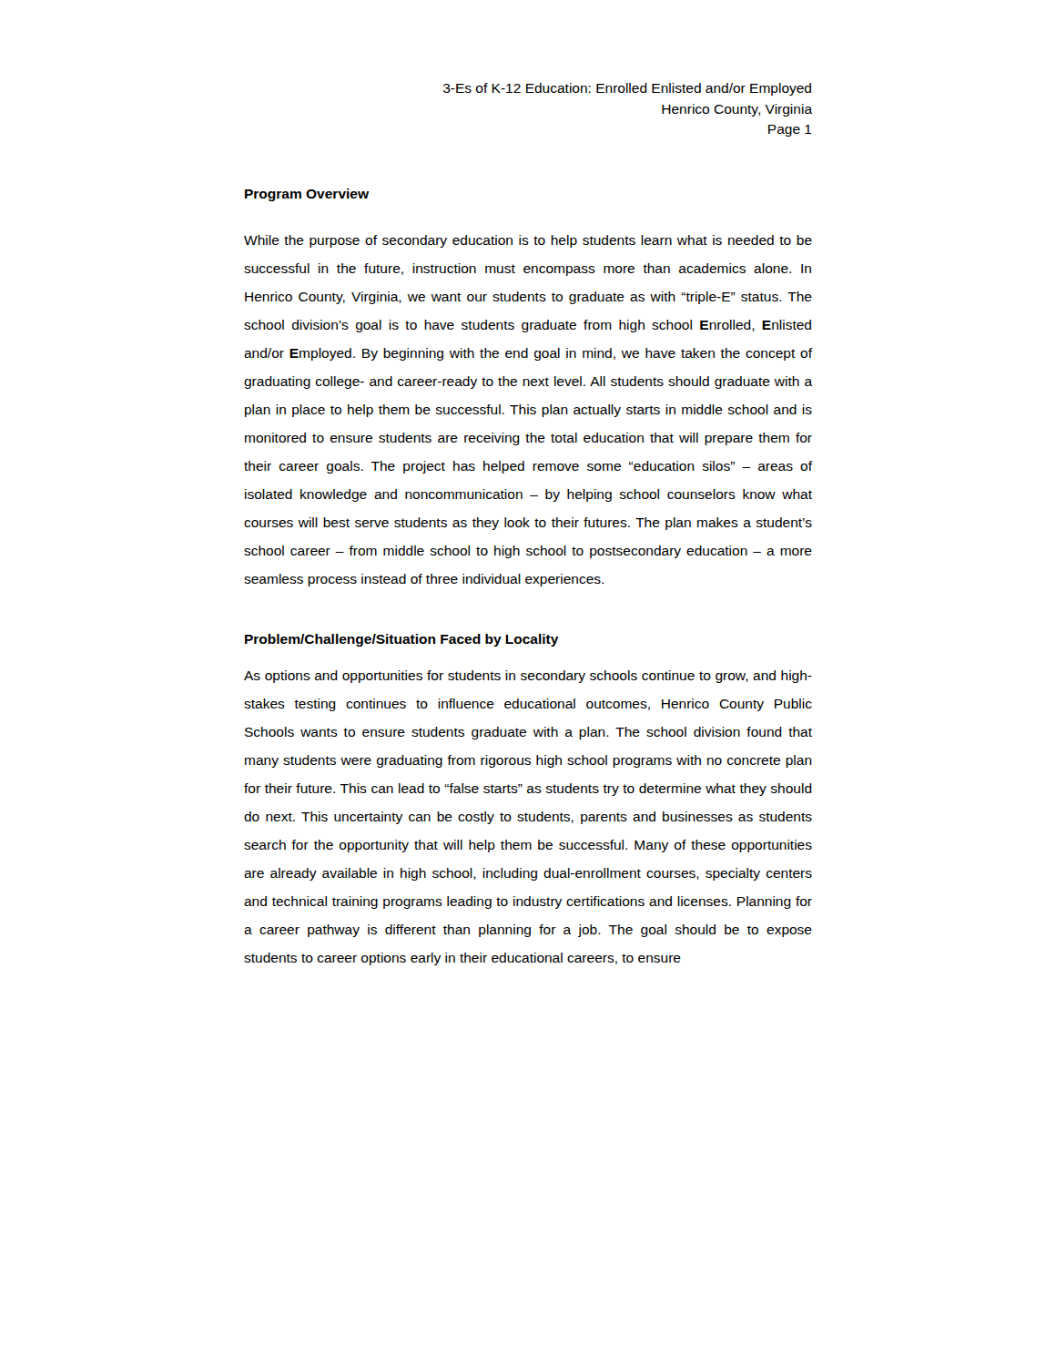3-Es of K-12 Education: Enrolled Enlisted and/or Employed
Henrico County, Virginia
Page 1
Program Overview
While the purpose of secondary education is to help students learn what is needed to be successful in the future, instruction must encompass more than academics alone. In Henrico County, Virginia, we want our students to graduate as with “triple-E” status. The school division’s goal is to have students graduate from high school Enrolled, Enlisted and/or Employed. By beginning with the end goal in mind, we have taken the concept of graduating college- and career-ready to the next level. All students should graduate with a plan in place to help them be successful. This plan actually starts in middle school and is monitored to ensure students are receiving the total education that will prepare them for their career goals. The project has helped remove some “education silos” – areas of isolated knowledge and noncommunication – by helping school counselors know what courses will best serve students as they look to their futures. The plan makes a student’s school career – from middle school to high school to postsecondary education – a more seamless process instead of three individual experiences.
Problem/Challenge/Situation Faced by Locality
As options and opportunities for students in secondary schools continue to grow, and high-stakes testing continues to influence educational outcomes, Henrico County Public Schools wants to ensure students graduate with a plan. The school division found that many students were graduating from rigorous high school programs with no concrete plan for their future. This can lead to “false starts” as students try to determine what they should do next. This uncertainty can be costly to students, parents and businesses as students search for the opportunity that will help them be successful. Many of these opportunities are already available in high school, including dual-enrollment courses, specialty centers and technical training programs leading to industry certifications and licenses. Planning for a career pathway is different than planning for a job. The goal should be to expose students to career options early in their educational careers, to ensure